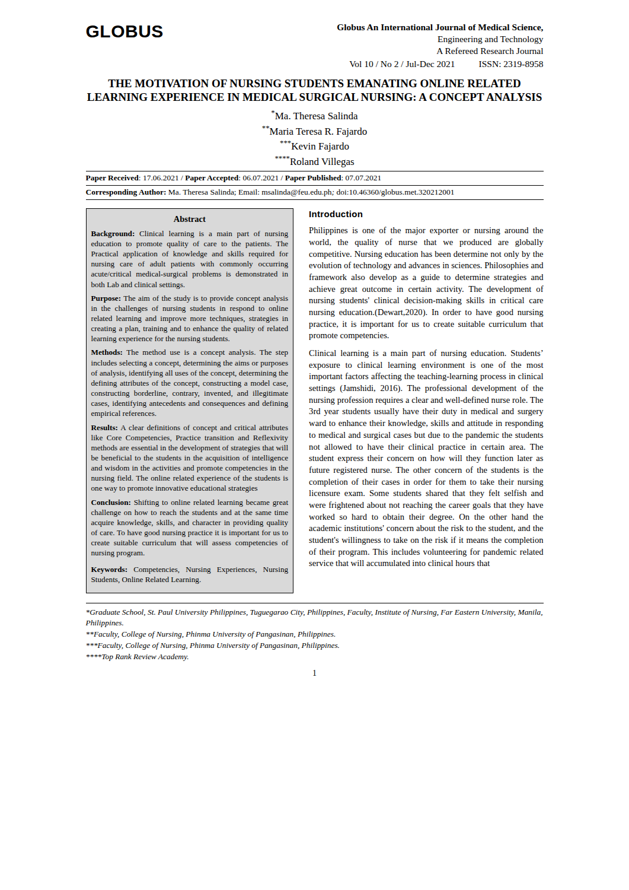GLOBUS
Globus An International Journal of Medical Science,
Engineering and Technology
A Refereed Research Journal
Vol 10 / No 2 / Jul-Dec 2021 ISSN: 2319-8958
The Motivation of Nursing Students Emanating Online Related Learning Experience in Medical Surgical Nursing: A Concept Analysis
*Ma. Theresa Salinda
**Maria Teresa R. Fajardo
***Kevin Fajardo
****Roland Villegas
Paper Received: 17.06.2021 / Paper Accepted: 06.07.2021 / Paper Published: 07.07.2021
Corresponding Author: Ma. Theresa Salinda; Email: msalinda@feu.edu.ph; doi:10.46360/globus.met.320212001
Abstract
Background: Clinical learning is a main part of nursing education to promote quality of care to the patients. The Practical application of knowledge and skills required for nursing care of adult patients with commonly occurring acute/critical medical-surgical problems is demonstrated in both Lab and clinical settings.
Purpose: The aim of the study is to provide concept analysis in the challenges of nursing students in respond to online related learning and improve more techniques, strategies in creating a plan, training and to enhance the quality of related learning experience for the nursing students.
Methods: The method use is a concept analysis. The step includes selecting a concept, determining the aims or purposes of analysis, identifying all uses of the concept, determining the defining attributes of the concept, constructing a model case, constructing borderline, contrary, invented, and illegitimate cases, identifying antecedents and consequences and defining empirical references.
Results: A clear definitions of concept and critical attributes like Core Competencies, Practice transition and Reflexivity methods are essential in the development of strategies that will be beneficial to the students in the acquisition of intelligence and wisdom in the activities and promote competencies in the nursing field. The online related experience of the students is one way to promote innovative educational strategies
Conclusion: Shifting to online related learning became great challenge on how to reach the students and at the same time acquire knowledge, skills, and character in providing quality of care. To have good nursing practice it is important for us to create suitable curriculum that will assess competencies of nursing program.
Keywords: Competencies, Nursing Experiences, Nursing Students, Online Related Learning.
Introduction
Philippines is one of the major exporter or nursing around the world, the quality of nurse that we produced are globally competitive. Nursing education has been determine not only by the evolution of technology and advances in sciences. Philosophies and framework also develop as a guide to determine strategies and achieve great outcome in certain activity. The development of nursing students' clinical decision-making skills in critical care nursing education.(Dewart,2020). In order to have good nursing practice, it is important for us to create suitable curriculum that promote competencies.
Clinical learning is a main part of nursing education. Students’ exposure to clinical learning environment is one of the most important factors affecting the teaching-learning process in clinical settings (Jamshidi, 2016). The professional development of the nursing profession requires a clear and well-defined nurse role. The 3rd year students usually have their duty in medical and surgery ward to enhance their knowledge, skills and attitude in responding to medical and surgical cases but due to the pandemic the students not allowed to have their clinical practice in certain area. The student express their concern on how will they function later as future registered nurse. The other concern of the students is the completion of their cases in order for them to take their nursing licensure exam. Some students shared that they felt selfish and were frightened about not reaching the career goals that they have worked so hard to obtain their degree. On the other hand the academic institutions' concern about the risk to the student, and the student's willingness to take on the risk if it means the completion of their program. This includes volunteering for pandemic related service that will accumulated into clinical hours that
*Graduate School, St. Paul University Philippines, Tuguegarao City, Philippines, Faculty, Institute of Nursing, Far Eastern University, Manila, Philippines.
**Faculty, College of Nursing, Phinma University of Pangasinan, Philippines.
***Faculty, College of Nursing, Phinma University of Pangasinan, Philippines.
****Top Rank Review Academy.
1